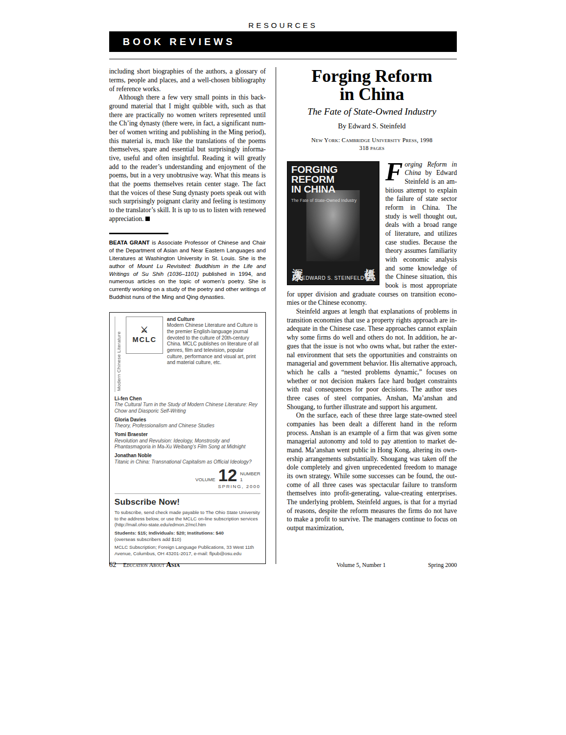Resources
Book Reviews
including short biographies of the authors, a glossary of terms, people and places, and a well-chosen bibliography of reference works.
Although there a few very small points in this background material that I might quibble with, such as that there are practically no women writers represented until the Ch’ing dynasty (there were, in fact, a significant number of women writing and publishing in the Ming period), this material is, much like the translations of the poems themselves, spare and essential but surprisingly informative, useful and often insightful. Reading it will greatly add to the reader’s understanding and enjoyment of the poems, but in a very unobtrusive way. What this means is that the poems themselves retain center stage. The fact that the voices of these Sung dynasty poets speak out with such surprisingly poignant clarity and feeling is testimony to the translator’s skill. It is up to us to listen with renewed appreciation.
BEATA GRANT is Associate Professor of Chinese and Chair of the Department of Asian and Near Eastern Languages and Literatures at Washington University in St. Louis. She is the author of Mount Lu Revisited: Buddhism in the Life and Writings of Su Shih (1036–1101) published in 1994, and numerous articles on the topic of women’s poetry. She is currently working on a study of the poetry and other writings of Buddhist nuns of the Ming and Qing dynasties.
Modern Chinese Literature
⚔
MCLC
and Culture
Modern Chinese Literature and Culture is the premier English-language journal devoted to the culture of 20th-century China. MCLC publishes on literature of all genres, film and television, popular culture, performance and visual art, print and material culture, etc.
Li-fen Chen
The Cultural Turn in the Study of Modern Chinese Literature: Rey Chow and Diasporic Self-Writing
Gloria Davies
Theory, Professionalism and Chinese Studies
Yomi Braester
Revolution and Revulsion: Ideology, Monstrosity and Phantasmagoria in Ma-Xu Weibang’s Film Song at Midnight
Jonathan Noble
Titanic in China: Transnational Capitalism as Official Ideology?
VOLUME
12
NUMBER
1
SPRING, 2000
Subscribe Now!
To subscribe, send check made payable to The Ohio State University to the address below, or use the MCLC on-line subscription services (http://mail.ohio-state.edu/edmon.2/mcl.htm
Students: $15; Individuals: $20; Institutions: $40
(overseas subscribers add $10)
MCLC Subscription; Foreign Language Publications, 33 West 11th Avenue, Columbus, OH 43201-2017, e-mail: flpub@osu.edu
Forging Reform
in China
The Fate of State-Owned Industry
By Edward S. Steinfeld
New York: Cambridge University Press, 1998
318 pages
FORGING
REFORM
IN CHINA
The Fate of State-Owned Industry
深入改革
抓住机会
EDWARD S. STEINFELD
Forging Reform in China by Edward Steinfeld is an ambitious attempt to explain the failure of state sector reform in China. The study is well thought out, deals with a broad range of literature, and utilizes case studies. Because the theory assumes familiarity with economic analysis and some knowledge of the Chinese situation, this book is most appropriate for upper division and graduate courses on transition economies or the Chinese economy.
Steinfeld argues at length that explanations of problems in transition economies that use a property rights approach are inadequate in the Chinese case. These approaches cannot explain why some firms do well and others do not. In addition, he argues that the issue is not who owns what, but rather the external environment that sets the opportunities and constraints on managerial and government behavior. His alternative approach, which he calls a “nested problems dynamic,” focuses on whether or not decision makers face hard budget constraints with real consequences for poor decisions. The author uses three cases of steel companies, Anshan, Ma’anshan and Shougang, to further illustrate and support his argument.
On the surface, each of these three large state-owned steel companies has been dealt a different hand in the reform process. Anshan is an example of a firm that was given some managerial autonomy and told to pay attention to market demand. Ma’anshan went public in Hong Kong, altering its ownership arrangements substantially. Shougang was taken off the dole completely and given unprecedented freedom to manage its own strategy. While some successes can be found, the outcome of all three cases was spectacular failure to transform themselves into profit-generating, value-creating enterprises. The underlying problem, Steinfeld argues, is that for a myriad of reasons, despite the reform measures the firms do not have to make a profit to survive. The managers continue to focus on output maximization,
62
Education About Asia
Volume 5, Number 1
Spring 2000